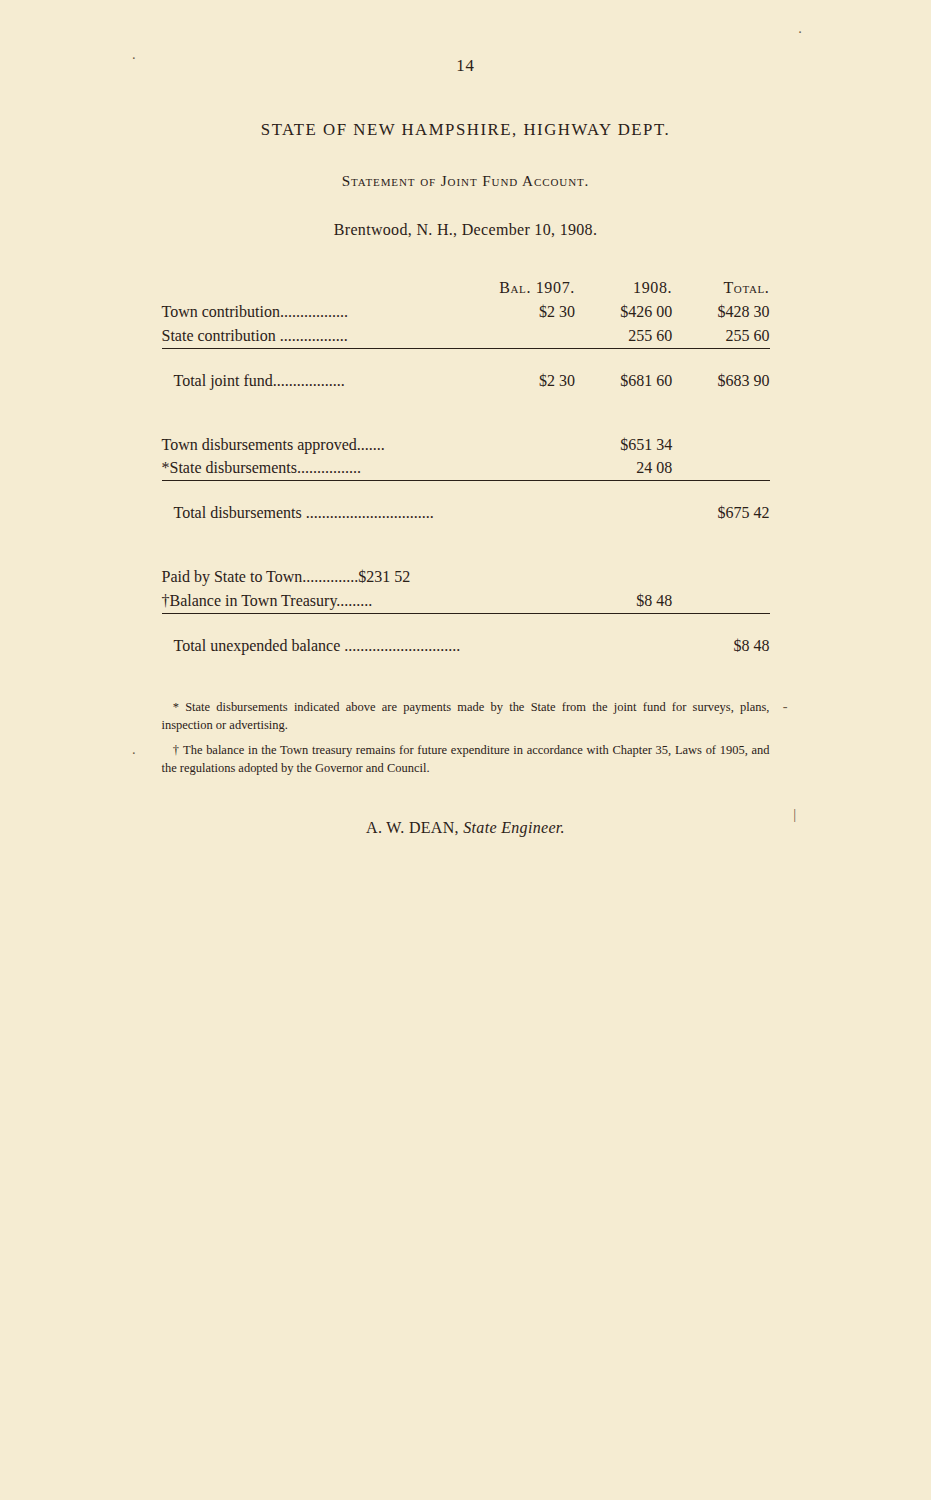. . . - |
14
STATE OF NEW HAMPSHIRE, HIGHWAY DEPT.
Statement of Joint Fund Account.
Brentwood, N. H., December 10, 1908.
| | Bal. 1907. | 1908. | Total. |
| Town contribution................. | $2 30 | $426 00 | $428 30 |
| State contribution ................. | | 255 60 | 255 60 |
| Total joint fund.................. | $2 30 | $681 60 | $683 90 |
| Town disbursements approved....... | | $651 34 | |
| *State disbursements................ | | 24 08 | |
| Total disbursements ................................ | $675 42 |
| Paid by State to Town..............$231 52 | | | |
| †Balance in Town Treasury......... | | $8 48 | |
| Total unexpended balance ............................. | $8 48 |
* State disbursements indicated above are payments made by the State from the joint fund for surveys, plans, inspection or advertising.
† The balance in the Town treasury remains for future expenditure in accordance with Chapter 35, Laws of 1905, and the regulations adopted by the Governor and Council.
A. W. DEAN, State Engineer.